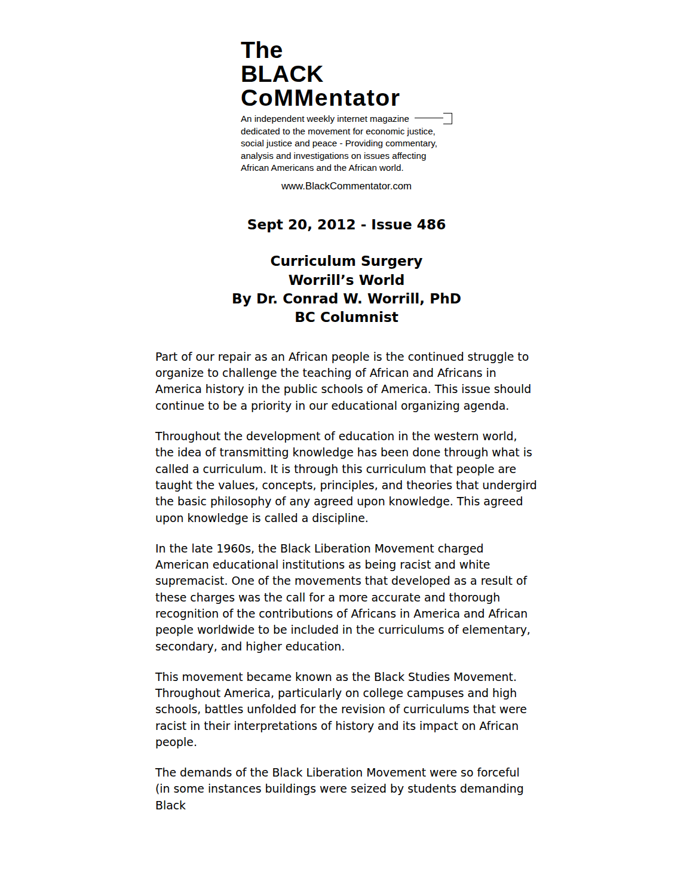The BLACK Co MMentator
An independent weekly internet magazine
dedicated to the movement for economic justice,
social justice and peace - Providing commentary,
analysis and investigations on issues affecting
African Americans and the African world.
www.BlackCommentator.com
Sept 20, 2012 - Issue 486
Curriculum Surgery Worrill’s World By Dr. Conrad W. Worrill, PhD BC Columnist
Part of our repair as an African people is the continued struggle to organize to challenge the teaching of African and Africans in America history in the public schools of America. This issue should continue to be a priority in our educational organizing agenda.
Throughout the development of education in the western world, the idea of transmitting knowledge has been done through what is called a curriculum. It is through this curriculum that people are taught the values, concepts, principles, and theories that undergird the basic philosophy of any agreed upon knowledge. This agreed upon knowledge is called a discipline.
In the late 1960s, the Black Liberation Movement charged American educational institutions as being racist and white supremacist. One of the movements that developed as a result of these charges was the call for a more accurate and thorough recognition of the contributions of Africans in America and African people worldwide to be included in the curriculums of elementary, secondary, and higher education.
This movement became known as the Black Studies Movement. Throughout America, particularly on college campuses and high schools, battles unfolded for the revision of curriculums that were racist in their interpretations of history and its impact on African people.
The demands of the Black Liberation Movement were so forceful (in some instances buildings were seized by students demanding Black